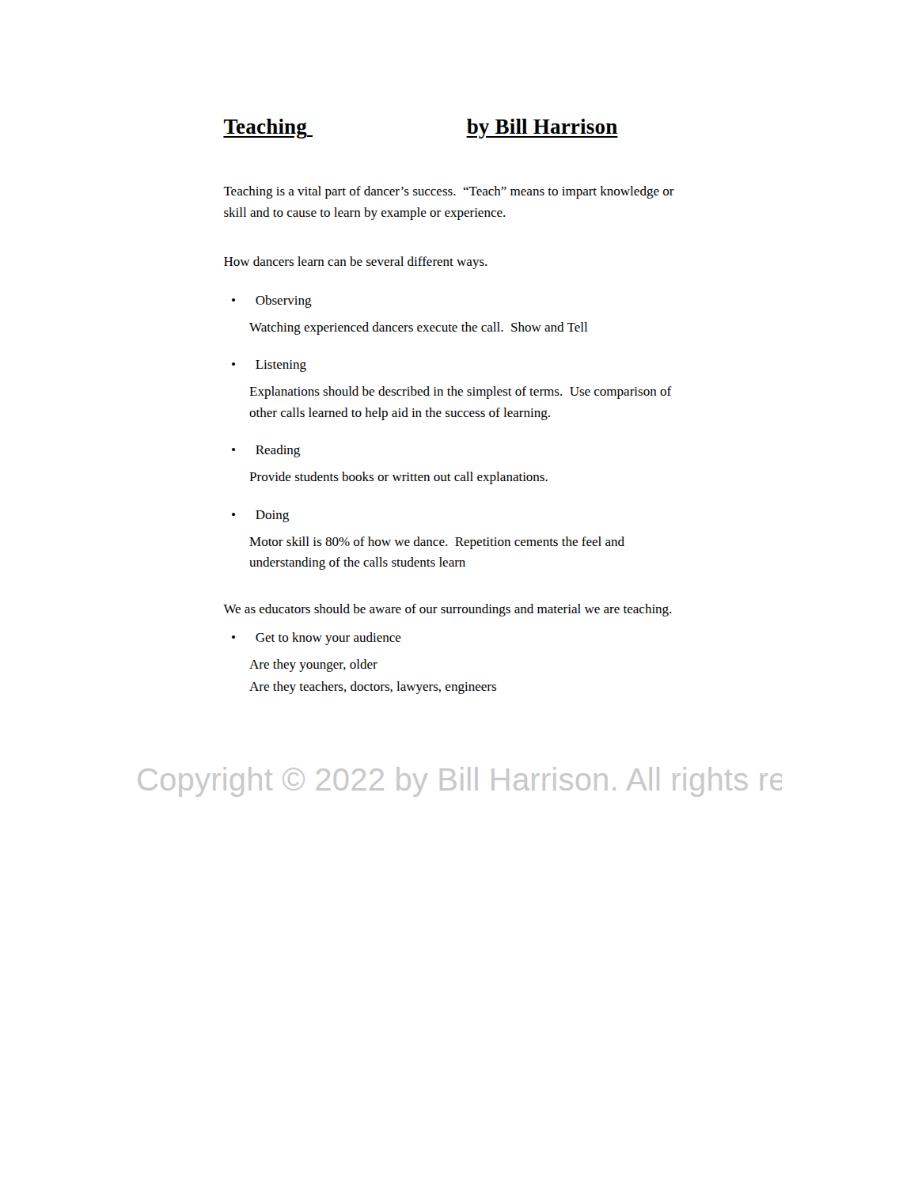Teaching by Bill Harrison
Teaching is a vital part of dancer’s success. “Teach” means to impart knowledge or skill and to cause to learn by example or experience.
How dancers learn can be several different ways.
•Observing
Watching experienced dancers execute the call. Show and Tell
•Listening
Explanations should be described in the simplest of terms. Use comparison of other calls learned to help aid in the success of learning.
•Reading
Provide students books or written out call explanations.
•Doing
Motor skill is 80% of how we dance. Repetition cements the feel and understanding of the calls students learn
We as educators should be aware of our surroundings and material we are teaching.
•Get to know your audience
Are they younger, older
Are they teachers, doctors, lawyers, engineers
Copyright © 2022 by Bill Harrison. All rights reserved